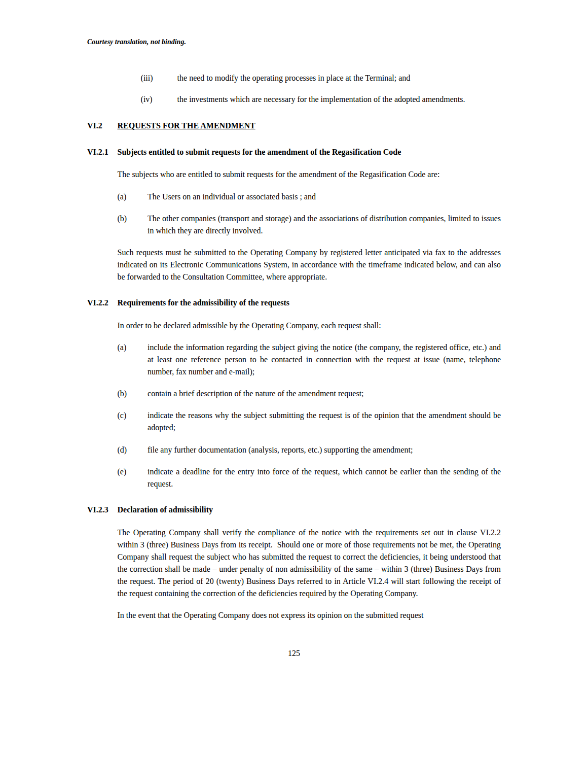Courtesy translation, not binding.
(iii) the need to modify the operating processes in place at the Terminal; and
(iv) the investments which are necessary for the implementation of the adopted amendments.
VI.2 REQUESTS FOR THE AMENDMENT
VI.2.1 Subjects entitled to submit requests for the amendment of the Regasification Code
The subjects who are entitled to submit requests for the amendment of the Regasification Code are:
(a) The Users on an individual or associated basis ; and
(b) The other companies (transport and storage) and the associations of distribution companies, limited to issues in which they are directly involved.
Such requests must be submitted to the Operating Company by registered letter anticipated via fax to the addresses indicated on its Electronic Communications System, in accordance with the timeframe indicated below, and can also be forwarded to the Consultation Committee, where appropriate.
VI.2.2 Requirements for the admissibility of the requests
In order to be declared admissible by the Operating Company, each request shall:
(a) include the information regarding the subject giving the notice (the company, the registered office, etc.) and at least one reference person to be contacted in connection with the request at issue (name, telephone number, fax number and e-mail);
(b) contain a brief description of the nature of the amendment request;
(c) indicate the reasons why the subject submitting the request is of the opinion that the amendment should be adopted;
(d) file any further documentation (analysis, reports, etc.) supporting the amendment;
(e) indicate a deadline for the entry into force of the request, which cannot be earlier than the sending of the request.
VI.2.3 Declaration of admissibility
The Operating Company shall verify the compliance of the notice with the requirements set out in clause VI.2.2 within 3 (three) Business Days from its receipt. Should one or more of those requirements not be met, the Operating Company shall request the subject who has submitted the request to correct the deficiencies, it being understood that the correction shall be made – under penalty of non admissibility of the same – within 3 (three) Business Days from the request. The period of 20 (twenty) Business Days referred to in Article VI.2.4 will start following the receipt of the request containing the correction of the deficiencies required by the Operating Company.
In the event that the Operating Company does not express its opinion on the submitted request
125